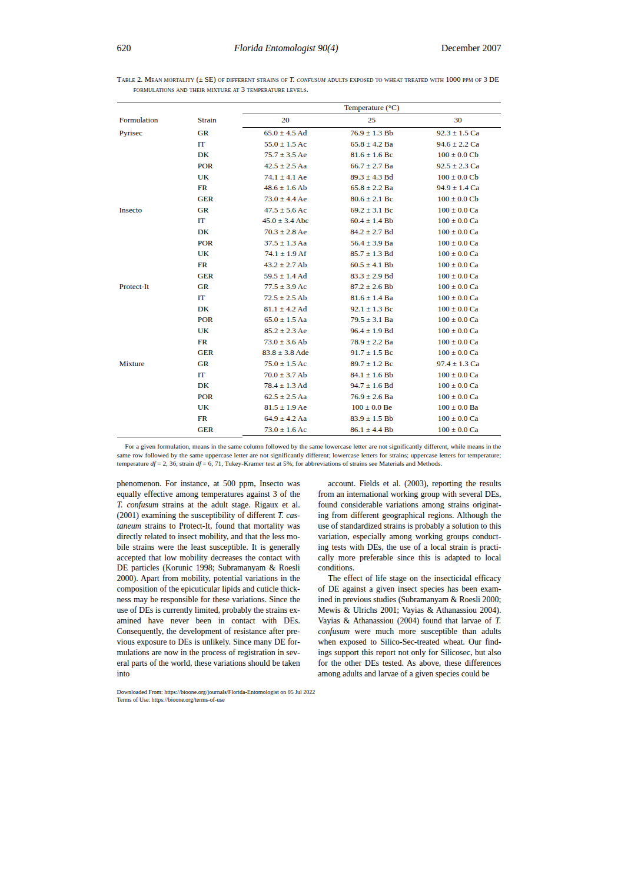620
Florida Entomologist 90(4)
December 2007
Table 2. Mean mortality (± SE) of different strains of T. confusum adults exposed to wheat treated with 1000 ppm of 3 DE formulations and their mixture at 3 temperature levels.
| | | Temperature (°C) |
| --- | --- | --- |
| Formulation | Strain | 20 | 25 | 30 |
| Pyrisec | GR | 65.0 ± 4.5 Ad | 76.9 ± 1.3 Bb | 92.3 ± 1.5 Ca |
| | IT | 55.0 ± 1.5 Ac | 65.8 ± 4.2 Ba | 94.6 ± 2.2 Ca |
| | DK | 75.7 ± 3.5 Ae | 81.6 ± 1.6 Bc | 100 ± 0.0 Cb |
| | POR | 42.5 ± 2.5 Aa | 66.7 ± 2.7 Ba | 92.5 ± 2.3 Ca |
| | UK | 74.1 ± 4.1 Ae | 89.3 ± 4.3 Bd | 100 ± 0.0 Cb |
| | FR | 48.6 ± 1.6 Ab | 65.8 ± 2.2 Ba | 94.9 ± 1.4 Ca |
| | GER | 73.0 ± 4.4 Ae | 80.6 ± 2.1 Bc | 100 ± 0.0 Cb |
| Insecto | GR | 47.5 ± 5.6 Ac | 69.2 ± 3.1 Bc | 100 ± 0.0 Ca |
| | IT | 45.0 ± 3.4 Abc | 60.4 ± 1.4 Bb | 100 ± 0.0 Ca |
| | DK | 70.3 ± 2.8 Ae | 84.2 ± 2.7 Bd | 100 ± 0.0 Ca |
| | POR | 37.5 ± 1.3 Aa | 56.4 ± 3.9 Ba | 100 ± 0.0 Ca |
| | UK | 74.1 ± 1.9 Af | 85.7 ± 1.3 Bd | 100 ± 0.0 Ca |
| | FR | 43.2 ± 2.7 Ab | 60.5 ± 4.1 Bb | 100 ± 0.0 Ca |
| | GER | 59.5 ± 1.4 Ad | 83.3 ± 2.9 Bd | 100 ± 0.0 Ca |
| Protect-It | GR | 77.5 ± 3.9 Ac | 87.2 ± 2.6 Bb | 100 ± 0.0 Ca |
| | IT | 72.5 ± 2.5 Ab | 81.6 ± 1.4 Ba | 100 ± 0.0 Ca |
| | DK | 81.1 ± 4.2 Ad | 92.1 ± 1.3 Bc | 100 ± 0.0 Ca |
| | POR | 65.0 ± 1.5 Aa | 79.5 ± 3.1 Ba | 100 ± 0.0 Ca |
| | UK | 85.2 ± 2.3 Ae | 96.4 ± 1.9 Bd | 100 ± 0.0 Ca |
| | FR | 73.0 ± 3.6 Ab | 78.9 ± 2.2 Ba | 100 ± 0.0 Ca |
| | GER | 83.8 ± 3.8 Ade | 91.7 ± 1.5 Bc | 100 ± 0.0 Ca |
| Mixture | GR | 75.0 ± 1.5 Ac | 89.7 ± 1.2 Bc | 97.4 ± 1.3 Ca |
| | IT | 70.0 ± 3.7 Ab | 84.1 ± 1.6 Bb | 100 ± 0.0 Ca |
| | DK | 78.4 ± 1.3 Ad | 94.7 ± 1.6 Bd | 100 ± 0.0 Ca |
| | POR | 62.5 ± 2.5 Aa | 76.9 ± 2.6 Ba | 100 ± 0.0 Ca |
| | UK | 81.5 ± 1.9 Ae | 100 ± 0.0 Be | 100 ± 0.0 Ba |
| | FR | 64.9 ± 4.2 Aa | 83.9 ± 1.5 Bb | 100 ± 0.0 Ca |
| | GER | 73.0 ± 1.6 Ac | 86.1 ± 4.4 Bb | 100 ± 0.0 Ca |
For a given formulation, means in the same column followed by the same lowercase letter are not significantly different, while means in the same row followed by the same uppercase letter are not significantly different; lowercase letters for strains; uppercase letters for temperature; temperature df = 2, 36, strain df = 6, 71, Tukey-Kramer test at 5%; for abbreviations of strains see Materials and Methods.
phenomenon. For instance, at 500 ppm, Insecto was equally effective among temperatures against 3 of the T. confusum strains at the adult stage. Rigaux et al. (2001) examining the susceptibility of different T. castaneum strains to Protect-It, found that mortality was directly related to insect mobility, and that the less mobile strains were the least susceptible. It is generally accepted that low mobility decreases the contact with DE particles (Korunic 1998; Subramanyam & Roesli 2000). Apart from mobility, potential variations in the composition of the epicuticular lipids and cuticle thickness may be responsible for these variations. Since the use of DEs is currently limited, probably the strains examined have never been in contact with DEs. Consequently, the development of resistance after previous exposure to DEs is unlikely. Since many DE formulations are now in the process of registration in several parts of the world, these variations should be taken into
account. Fields et al. (2003), reporting the results from an international working group with several DEs, found considerable variations among strains originating from different geographical regions. Although the use of standardized strains is probably a solution to this variation, especially among working groups conducting tests with DEs, the use of a local strain is practically more preferable since this is adapted to local conditions.
The effect of life stage on the insecticidal efficacy of DE against a given insect species has been examined in previous studies (Subramanyam & Roesli 2000; Mewis & Ulrichs 2001; Vayias & Athanassiou 2004). Vayias & Athanassiou (2004) found that larvae of T. confusum were much more susceptible than adults when exposed to Silico-Sec-treated wheat. Our findings support this report not only for Silicosec, but also for the other DEs tested. As above, these differences among adults and larvae of a given species could be
Downloaded From: https://bioone.org/journals/Florida-Entomologist on 05 Jul 2022
Terms of Use: https://bioone.org/terms-of-use